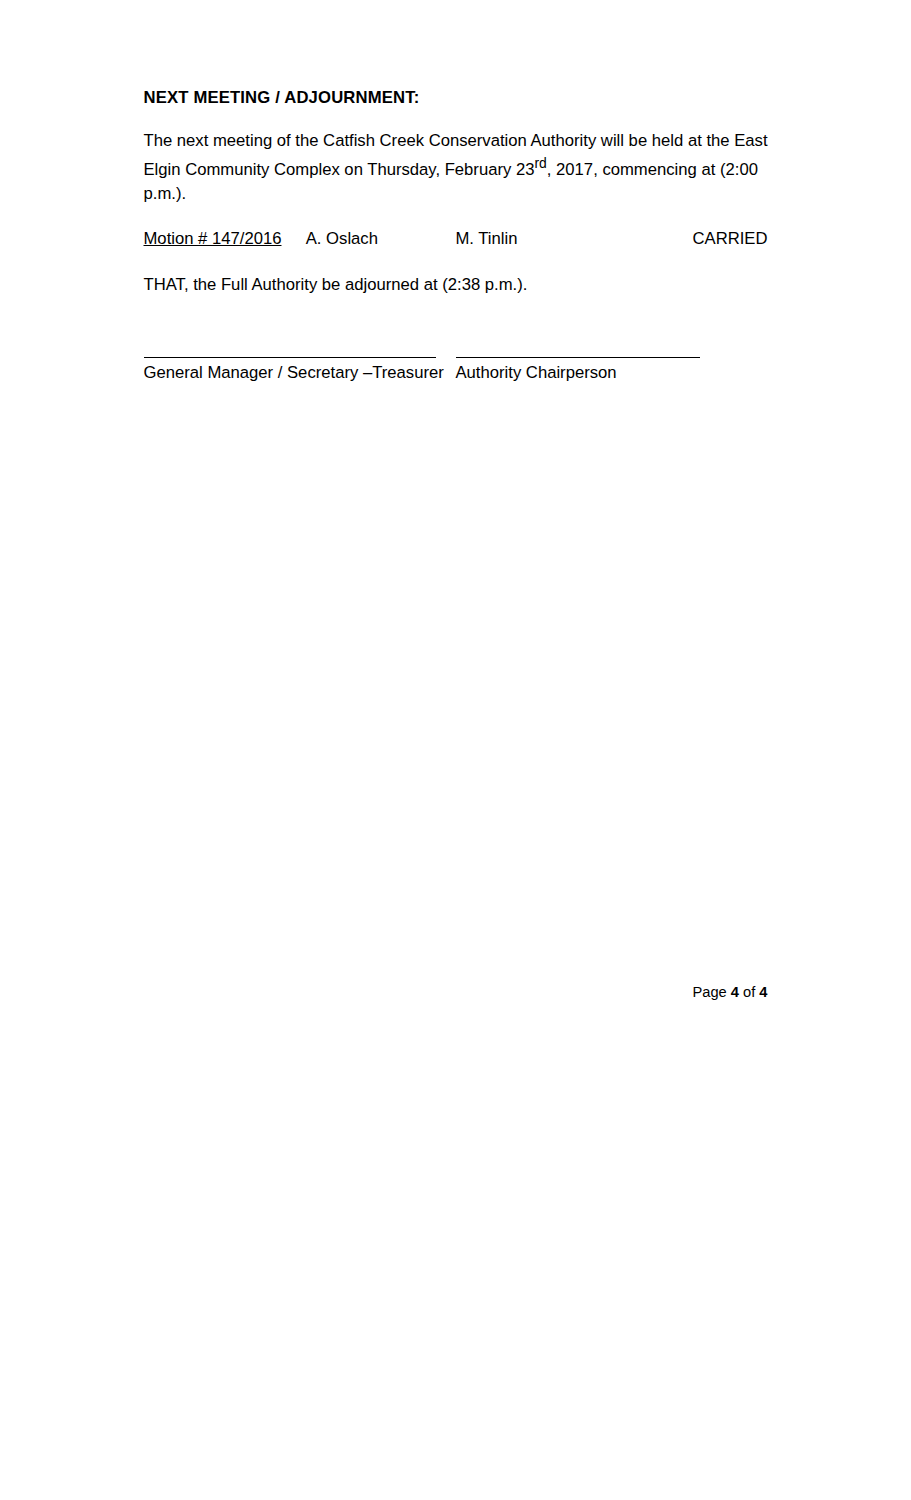NEXT MEETING / ADJOURNMENT:
The next meeting of the Catfish Creek Conservation Authority will be held at the East Elgin Community Complex on Thursday, February 23rd, 2017, commencing at (2:00 p.m.).
Motion # 147/2016
A. Oslach
M. Tinlin
CARRIED
THAT, the Full Authority be adjourned at (2:38 p.m.).
General Manager / Secretary –Treasurer
Authority Chairperson
Page 4 of 4